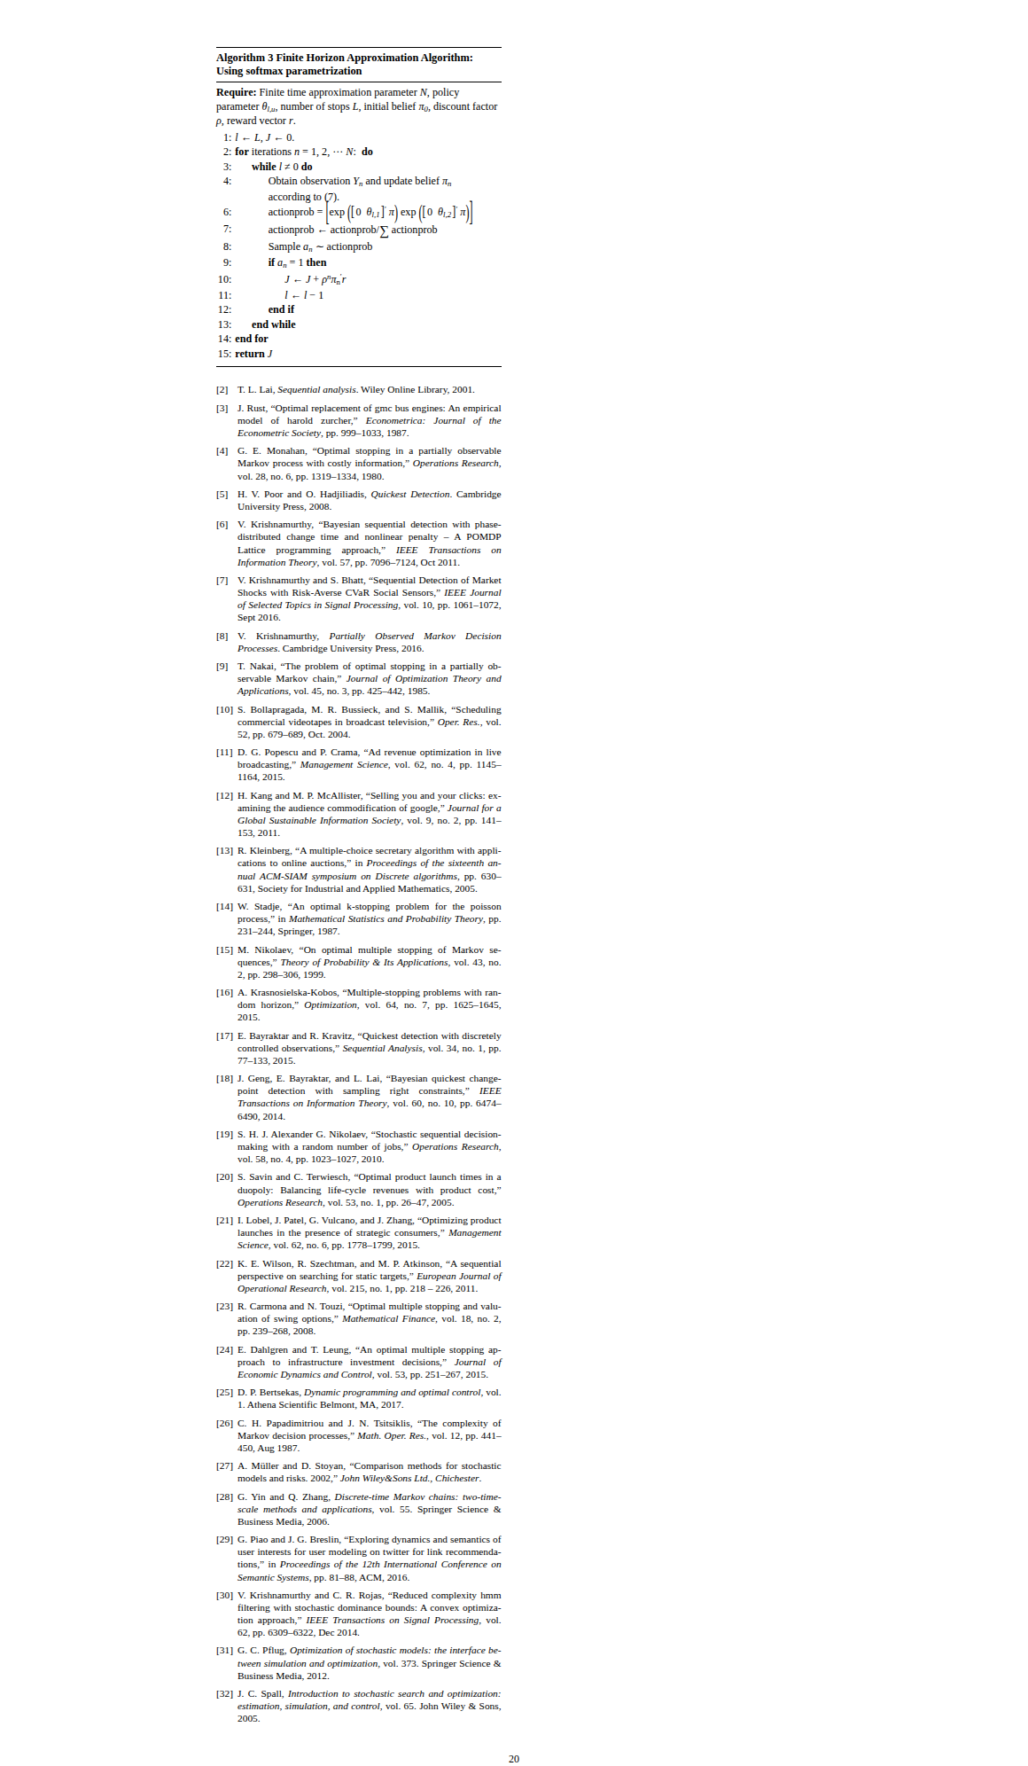Algorithm 3 Finite Horizon Approximation Algorithm: Using softmax parametrization
Require: Finite time approximation parameter N, policy parameter θl,u, number of stops L, initial belief π0, discount factor ρ, reward vector r.
l ← L, J ← 0.
for iterations n = 1, 2, ··· N: do
while l ≠ 0 do
Obtain observation Yn and update belief πn
according to (7).
actionprob = [exp ([0 θl,1]′ π) exp ([0 θl,2]′ π)]
actionprob ← actionprob/∑ actionprob
Sample an ∼ actionprob
if an = 1 then
J ← J + ρn πn′r
l ← l − 1
end if
end while
end for
return J
[2] T. L. Lai, Sequential analysis. Wiley Online Library, 2001.
[3] J. Rust, “Optimal replacement of gmc bus engines: An empirical model of harold zurcher,” Econometrica: Journal of the Econometric Society, pp. 999–1033, 1987.
[4] G. E. Monahan, “Optimal stopping in a partially observable Markov process with costly information,” Operations Research, vol. 28, no. 6, pp. 1319–1334, 1980.
[5] H. V. Poor and O. Hadjiliadis, Quickest Detection. Cambridge University Press, 2008.
[6] V. Krishnamurthy, “Bayesian sequential detection with phase-distributed change time and nonlinear penalty – A POMDP Lattice programming approach,” IEEE Transactions on Information Theory, vol. 57, pp. 7096–7124, Oct 2011.
[7] V. Krishnamurthy and S. Bhatt, “Sequential Detection of Market Shocks with Risk-Averse CVaR Social Sensors,” IEEE Journal of Selected Topics in Signal Processing, vol. 10, pp. 1061–1072, Sept 2016.
[8] V. Krishnamurthy, Partially Observed Markov Decision Processes. Cambridge University Press, 2016.
[9] T. Nakai, “The problem of optimal stopping in a partially observable Markov chain,” Journal of Optimization Theory and Applications, vol. 45, no. 3, pp. 425–442, 1985.
[10] S. Bollapragada, M. R. Bussieck, and S. Mallik, “Scheduling commercial videotapes in broadcast television,” Oper. Res., vol. 52, pp. 679–689, Oct. 2004.
[11] D. G. Popescu and P. Crama, “Ad revenue optimization in live broadcasting,” Management Science, vol. 62, no. 4, pp. 1145–1164, 2015.
[12] H. Kang and M. P. McAllister, “Selling you and your clicks: examining the audience commodification of google,” Journal for a Global Sustainable Information Society, vol. 9, no. 2, pp. 141–153, 2011.
[13] R. Kleinberg, “A multiple-choice secretary algorithm with applications to online auctions,” in Proceedings of the sixteenth annual ACM-SIAM symposium on Discrete algorithms, pp. 630–631, Society for Industrial and Applied Mathematics, 2005.
[14] W. Stadje, “An optimal k-stopping problem for the poisson process,” in Mathematical Statistics and Probability Theory, pp. 231–244, Springer, 1987.
[15] M. Nikolaev, “On optimal multiple stopping of Markov sequences,” Theory of Probability & Its Applications, vol. 43, no. 2, pp. 298–306, 1999.
[16] A. Krasnosielska-Kobos, “Multiple-stopping problems with random horizon,” Optimization, vol. 64, no. 7, pp. 1625–1645, 2015.
[17] E. Bayraktar and R. Kravitz, “Quickest detection with discretely controlled observations,” Sequential Analysis, vol. 34, no. 1, pp. 77–133, 2015.
[18] J. Geng, E. Bayraktar, and L. Lai, “Bayesian quickest change-point detection with sampling right constraints,” IEEE Transactions on Information Theory, vol. 60, no. 10, pp. 6474–6490, 2014.
[19] S. H. J. Alexander G. Nikolaev, “Stochastic sequential decision-making with a random number of jobs,” Operations Research, vol. 58, no. 4, pp. 1023–1027, 2010.
[20] S. Savin and C. Terwiesch, “Optimal product launch times in a duopoly: Balancing life-cycle revenues with product cost,” Operations Research, vol. 53, no. 1, pp. 26–47, 2005.
[21] I. Lobel, J. Patel, G. Vulcano, and J. Zhang, “Optimizing product launches in the presence of strategic consumers,” Management Science, vol. 62, no. 6, pp. 1778–1799, 2015.
[22] K. E. Wilson, R. Szechtman, and M. P. Atkinson, “A sequential perspective on searching for static targets,” European Journal of Operational Research, vol. 215, no. 1, pp. 218 – 226, 2011.
[23] R. Carmona and N. Touzi, “Optimal multiple stopping and valuation of swing options,” Mathematical Finance, vol. 18, no. 2, pp. 239–268, 2008.
[24] E. Dahlgren and T. Leung, “An optimal multiple stopping approach to infrastructure investment decisions,” Journal of Economic Dynamics and Control, vol. 53, pp. 251–267, 2015.
[25] D. P. Bertsekas, Dynamic programming and optimal control, vol. 1. Athena Scientific Belmont, MA, 2017.
[26] C. H. Papadimitriou and J. N. Tsitsiklis, “The complexity of Markov decision processes,” Math. Oper. Res., vol. 12, pp. 441–450, Aug 1987.
[27] A. Müller and D. Stoyan, “Comparison methods for stochastic models and risks. 2002,” John Wiley&Sons Ltd., Chichester.
[28] G. Yin and Q. Zhang, Discrete-time Markov chains: two-time-scale methods and applications, vol. 55. Springer Science & Business Media, 2006.
[29] G. Piao and J. G. Breslin, “Exploring dynamics and semantics of user interests for user modeling on twitter for link recommendations,” in Proceedings of the 12th International Conference on Semantic Systems, pp. 81–88, ACM, 2016.
[30] V. Krishnamurthy and C. R. Rojas, “Reduced complexity hmm filtering with stochastic dominance bounds: A convex optimization approach,” IEEE Transactions on Signal Processing, vol. 62, pp. 6309–6322, Dec 2014.
[31] G. C. Pflug, Optimization of stochastic models: the interface between simulation and optimization, vol. 373. Springer Science & Business Media, 2012.
[32] J. C. Spall, Introduction to stochastic search and optimization: estimation, simulation, and control, vol. 65. John Wiley & Sons, 2005.
20